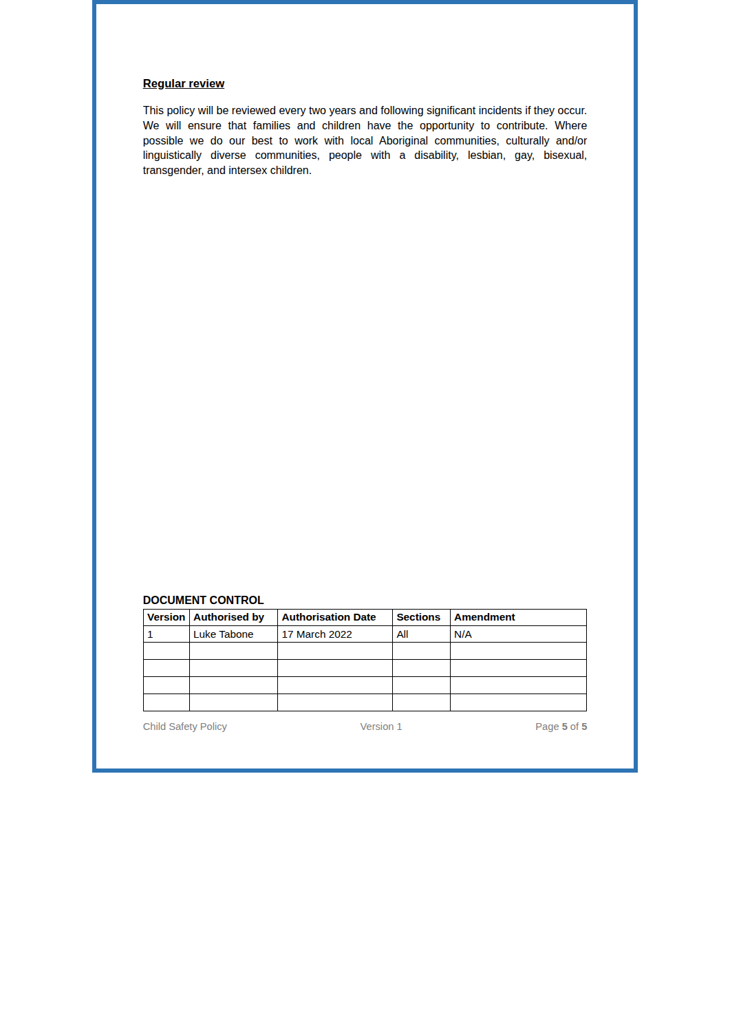Regular review
This policy will be reviewed every two years and following significant incidents if they occur. We will ensure that families and children have the opportunity to contribute. Where possible we do our best to work with local Aboriginal communities, culturally and/or linguistically diverse communities, people with a disability, lesbian, gay, bisexual, transgender, and intersex children.
DOCUMENT CONTROL
| Version | Authorised by | Authorisation Date | Sections | Amendment |
| --- | --- | --- | --- | --- |
| 1 | Luke Tabone | 17 March 2022 | All | N/A |
Child Safety Policy
Version 1
Page 5 of 5